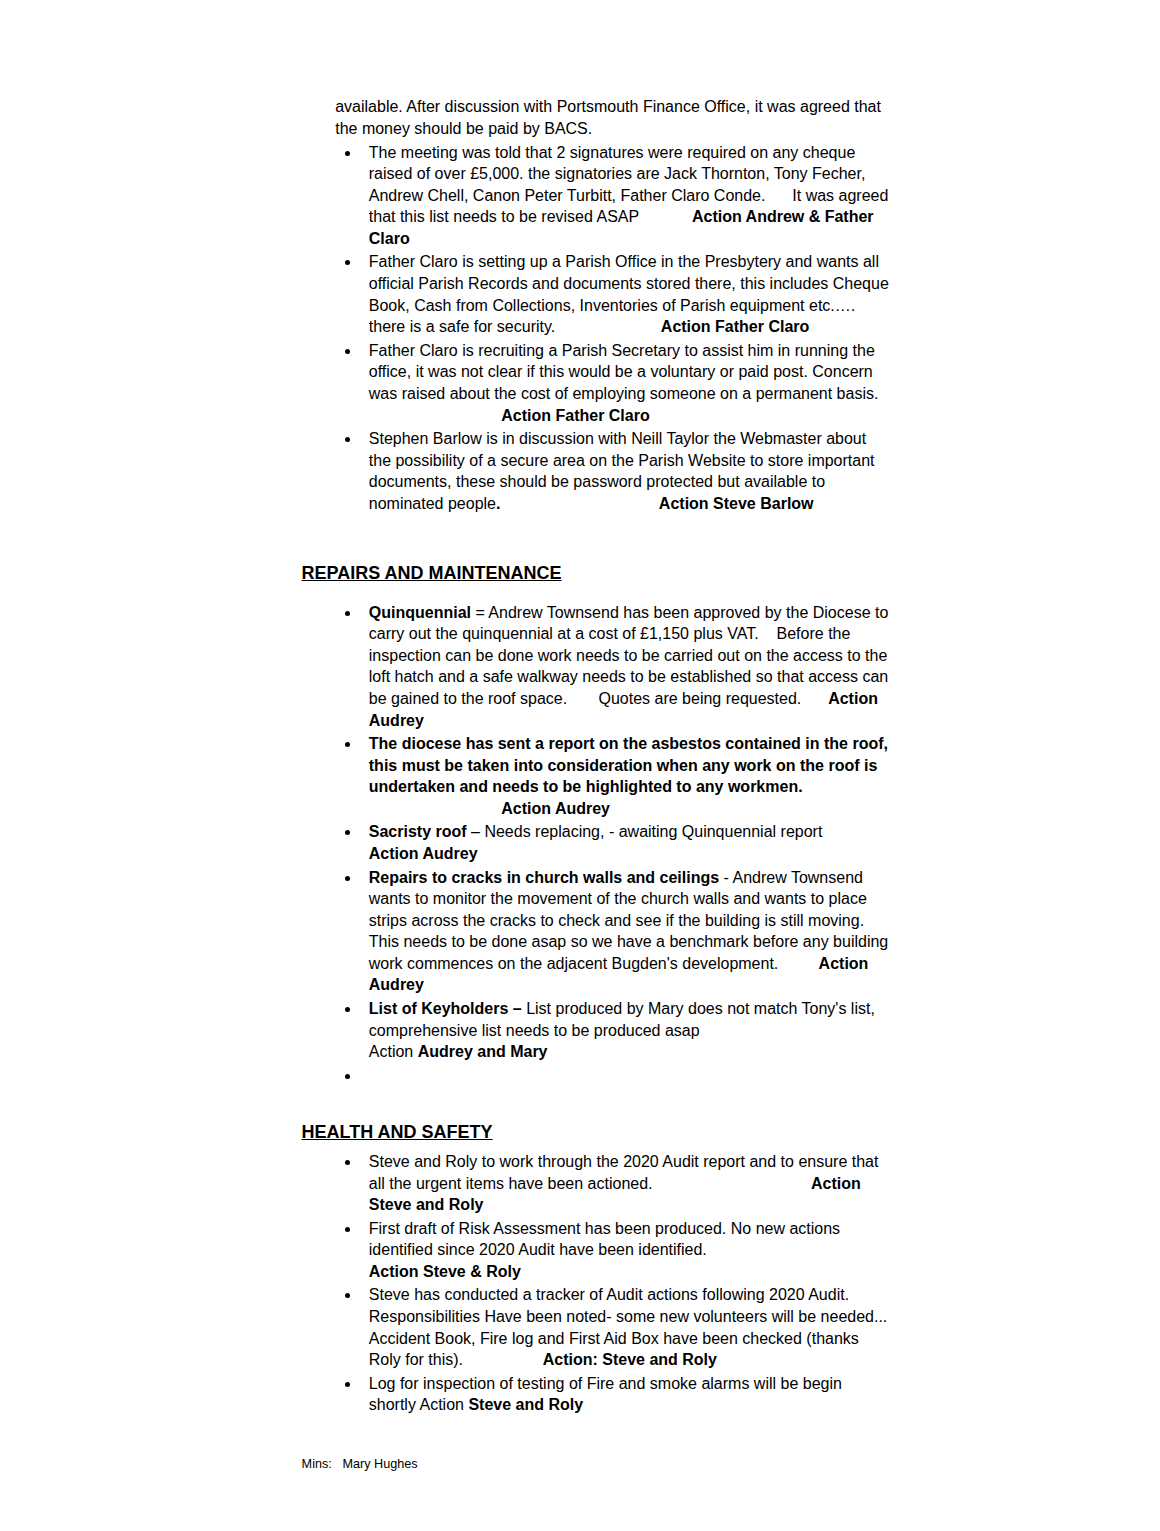available. After discussion with Portsmouth Finance Office, it was agreed that the money should be paid by BACS.
The meeting was told that 2 signatures were required on any cheque raised of over £5,000. the signatories are Jack Thornton, Tony Fecher, Andrew Chell, Canon Peter Turbitt, Father Claro Conde. It was agreed that this list needs to be revised ASAP Action Andrew & Father Claro
Father Claro is setting up a Parish Office in the Presbytery and wants all official Parish Records and documents stored there, this includes Cheque Book, Cash from Collections, Inventories of Parish equipment etc.…. there is a safe for security. Action Father Claro
Father Claro is recruiting a Parish Secretary to assist him in running the office, it was not clear if this would be a voluntary or paid post. Concern was raised about the cost of employing someone on a permanent basis. Action Father Claro
Stephen Barlow is in discussion with Neill Taylor the Webmaster about the possibility of a secure area on the Parish Website to store important documents, these should be password protected but available to nominated people. Action Steve Barlow
REPAIRS AND MAINTENANCE
Quinquennial = Andrew Townsend has been approved by the Diocese to carry out the quinquennial at a cost of £1,150 plus VAT. Before the inspection can be done work needs to be carried out on the access to the loft hatch and a safe walkway needs to be established so that access can be gained to the roof space. Quotes are being requested. Action Audrey
The diocese has sent a report on the asbestos contained in the roof, this must be taken into consideration when any work on the roof is undertaken and needs to be highlighted to any workmen. Action Audrey
Sacristy roof – Needs replacing, - awaiting Quinquennial report Action Audrey
Repairs to cracks in church walls and ceilings - Andrew Townsend wants to monitor the movement of the church walls and wants to place strips across the cracks to check and see if the building is still moving. This needs to be done asap so we have a benchmark before any building work commences on the adjacent Bugden's development. Action Audrey
List of Keyholders – List produced by Mary does not match Tony's list, comprehensive list needs to be produced asap Action Audrey and Mary
HEALTH AND SAFETY
Steve and Roly to work through the 2020 Audit report and to ensure that all the urgent items have been actioned. Action Steve and Roly
First draft of Risk Assessment has been produced. No new actions identified since 2020 Audit have been identified. Action Steve & Roly
Steve has conducted a tracker of Audit actions following 2020 Audit. Responsibilities Have been noted- some new volunteers will be needed... Accident Book, Fire log and First Aid Box have been checked (thanks Roly for this). Action: Steve and Roly
Log for inspection of testing of Fire and smoke alarms will be begin shortly Action Steve and Roly
Mins: Mary Hughes